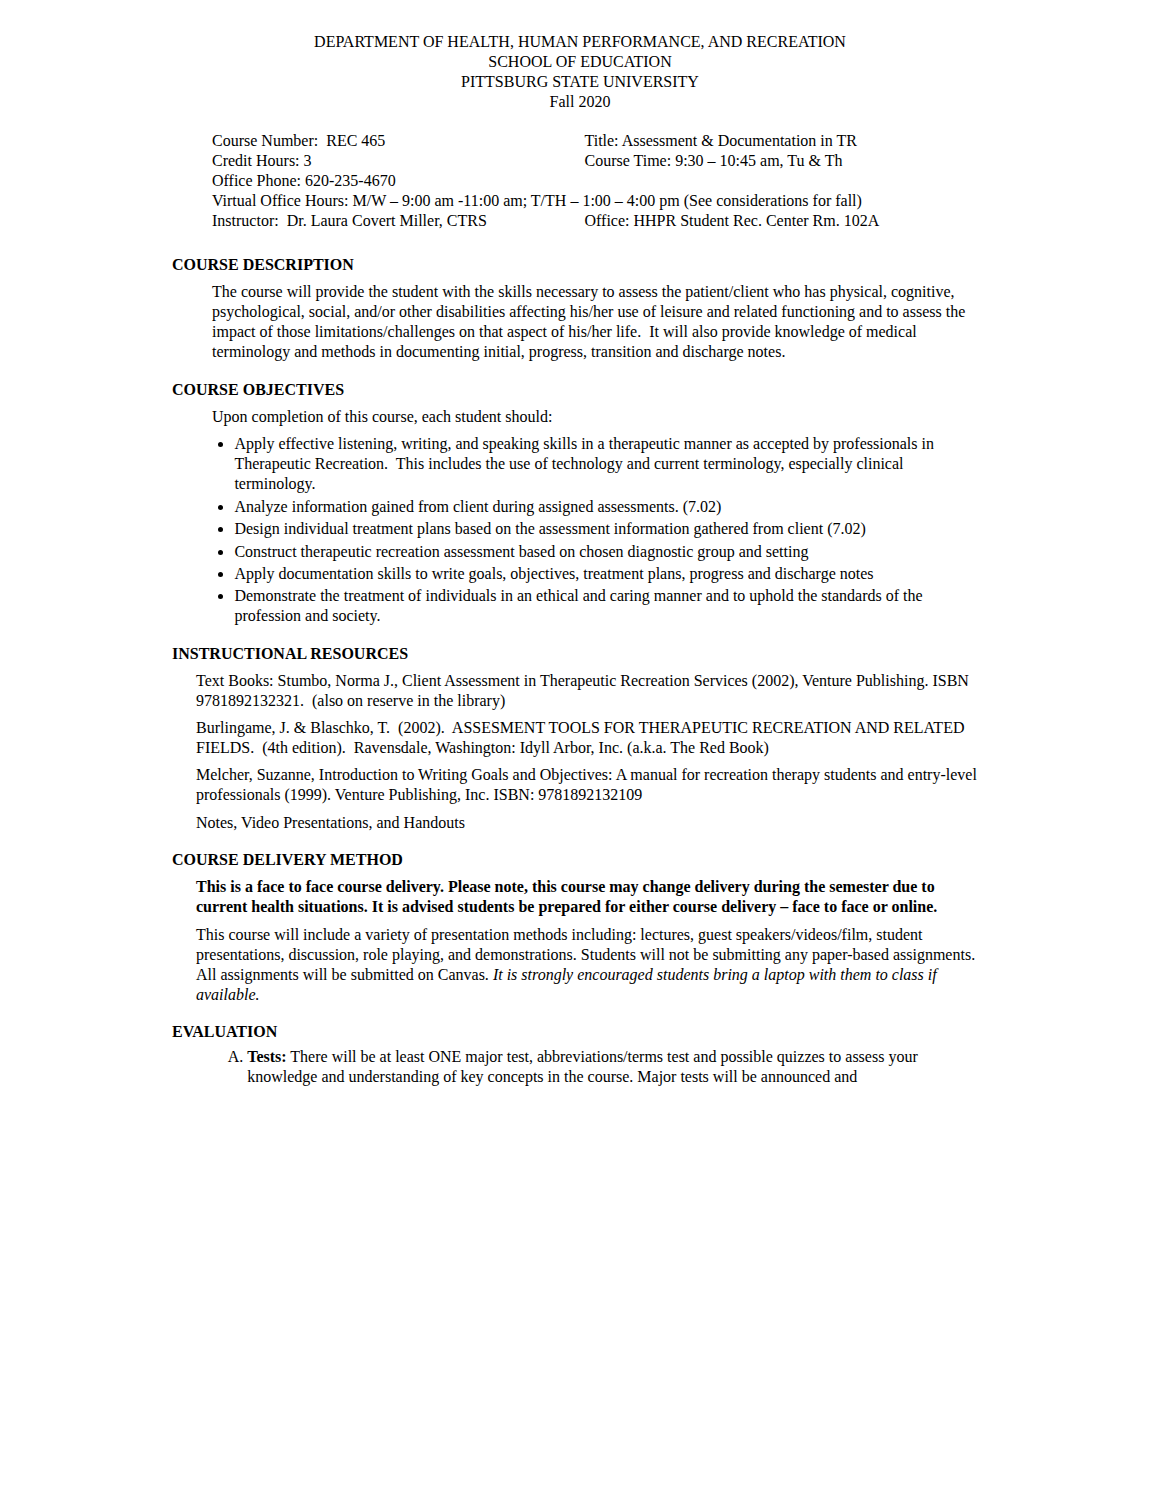DEPARTMENT OF HEALTH, HUMAN PERFORMANCE, AND RECREATION
SCHOOL OF EDUCATION
PITTSBURG STATE UNIVERSITY
Fall 2020
Course Number: REC 465
Title: Assessment & Documentation in TR
Credit Hours: 3
Course Time: 9:30 – 10:45 am, Tu & Th
Office Phone: 620-235-4670
Virtual Office Hours: M/W – 9:00 am -11:00 am; T/TH – 1:00 – 4:00 pm (See considerations for fall)
Instructor: Dr. Laura Covert Miller, CTRS
Office: HHPR Student Rec. Center Rm. 102A
Course Description
The course will provide the student with the skills necessary to assess the patient/client who has physical, cognitive, psychological, social, and/or other disabilities affecting his/her use of leisure and related functioning and to assess the impact of those limitations/challenges on that aspect of his/her life. It will also provide knowledge of medical terminology and methods in documenting initial, progress, transition and discharge notes.
Course Objectives
Upon completion of this course, each student should:
Apply effective listening, writing, and speaking skills in a therapeutic manner as accepted by professionals in Therapeutic Recreation. This includes the use of technology and current terminology, especially clinical terminology.
Analyze information gained from client during assigned assessments. (7.02)
Design individual treatment plans based on the assessment information gathered from client (7.02)
Construct therapeutic recreation assessment based on chosen diagnostic group and setting
Apply documentation skills to write goals, objectives, treatment plans, progress and discharge notes
Demonstrate the treatment of individuals in an ethical and caring manner and to uphold the standards of the profession and society.
Instructional Resources
Text Books: Stumbo, Norma J., Client Assessment in Therapeutic Recreation Services (2002), Venture Publishing. ISBN 9781892132321. (also on reserve in the library)
Burlingame, J. & Blaschko, T. (2002). ASSESMENT TOOLS FOR THERAPEUTIC RECREATION AND RELATED FIELDS. (4th edition). Ravensdale, Washington: Idyll Arbor, Inc. (a.k.a. The Red Book)
Melcher, Suzanne, Introduction to Writing Goals and Objectives: A manual for recreation therapy students and entry-level professionals (1999). Venture Publishing, Inc. ISBN: 9781892132109
Notes, Video Presentations, and Handouts
Course Delivery Method
This is a face to face course delivery. Please note, this course may change delivery during the semester due to current health situations. It is advised students be prepared for either course delivery – face to face or online.
This course will include a variety of presentation methods including: lectures, guest speakers/videos/film, student presentations, discussion, role playing, and demonstrations. Students will not be submitting any paper-based assignments. All assignments will be submitted on Canvas. It is strongly encouraged students bring a laptop with them to class if available.
Evaluation
Tests: There will be at least ONE major test, abbreviations/terms test and possible quizzes to assess your knowledge and understanding of key concepts in the course. Major tests will be announced and